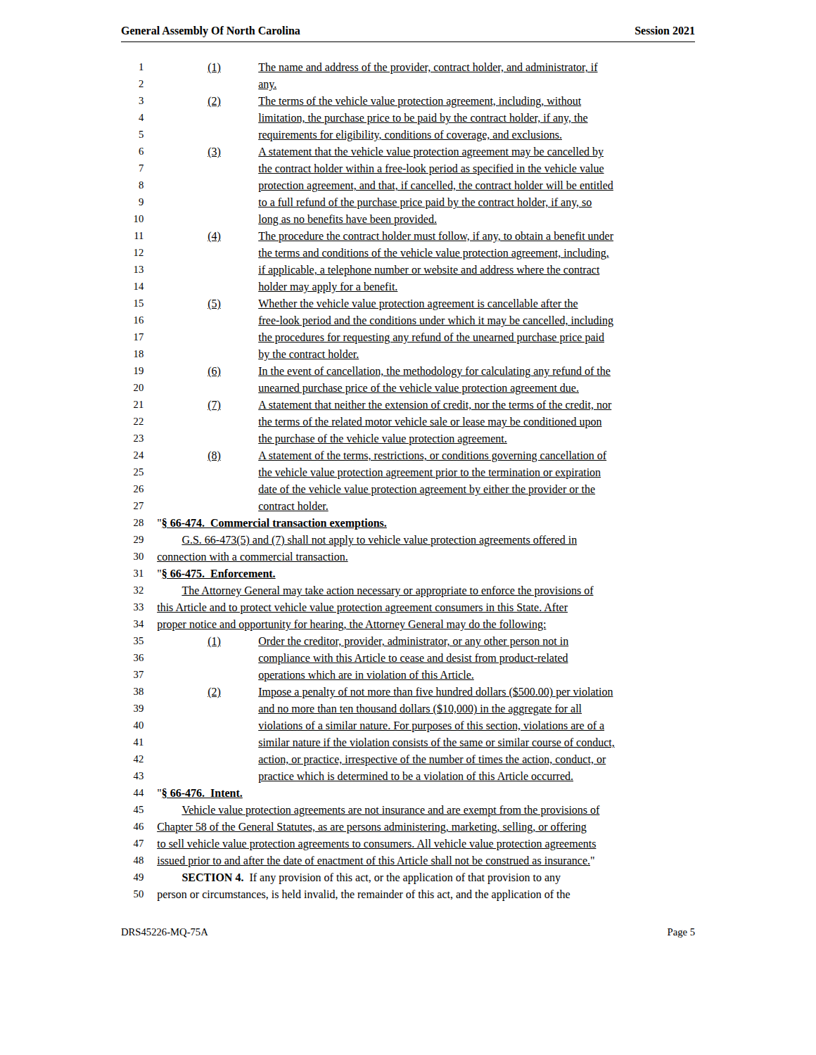General Assembly Of North Carolina Session 2021
(1) The name and address of the provider, contract holder, and administrator, if
any.
(2) The terms of the vehicle value protection agreement, including, without
limitation, the purchase price to be paid by the contract holder, if any, the
requirements for eligibility, conditions of coverage, and exclusions.
(3) A statement that the vehicle value protection agreement may be cancelled by
the contract holder within a free-look period as specified in the vehicle value
protection agreement, and that, if cancelled, the contract holder will be entitled
to a full refund of the purchase price paid by the contract holder, if any, so
long as no benefits have been provided.
(4) The procedure the contract holder must follow, if any, to obtain a benefit under
the terms and conditions of the vehicle value protection agreement, including,
if applicable, a telephone number or website and address where the contract
holder may apply for a benefit.
(5) Whether the vehicle value protection agreement is cancellable after the
free-look period and the conditions under which it may be cancelled, including
the procedures for requesting any refund of the unearned purchase price paid
by the contract holder.
(6) In the event of cancellation, the methodology for calculating any refund of the
unearned purchase price of the vehicle value protection agreement due.
(7) A statement that neither the extension of credit, nor the terms of the credit, nor
the terms of the related motor vehicle sale or lease may be conditioned upon
the purchase of the vehicle value protection agreement.
(8) A statement of the terms, restrictions, or conditions governing cancellation of
the vehicle value protection agreement prior to the termination or expiration
date of the vehicle value protection agreement by either the provider or the
contract holder.
"§ 66-474. Commercial transaction exemptions.
G.S. 66-473(5) and (7) shall not apply to vehicle value protection agreements offered in
connection with a commercial transaction.
"§ 66-475. Enforcement.
The Attorney General may take action necessary or appropriate to enforce the provisions of
this Article and to protect vehicle value protection agreement consumers in this State. After
proper notice and opportunity for hearing, the Attorney General may do the following:
(1) Order the creditor, provider, administrator, or any other person not in
compliance with this Article to cease and desist from product-related
operations which are in violation of this Article.
(2) Impose a penalty of not more than five hundred dollars ($500.00) per violation
and no more than ten thousand dollars ($10,000) in the aggregate for all
violations of a similar nature. For purposes of this section, violations are of a
similar nature if the violation consists of the same or similar course of conduct,
action, or practice, irrespective of the number of times the action, conduct, or
practice which is determined to be a violation of this Article occurred.
"§ 66-476. Intent.
Vehicle value protection agreements are not insurance and are exempt from the provisions of
Chapter 58 of the General Statutes, as are persons administering, marketing, selling, or offering
to sell vehicle value protection agreements to consumers. All vehicle value protection agreements
issued prior to and after the date of enactment of this Article shall not be construed as insurance."
SECTION 4. If any provision of this act, or the application of that provision to any
person or circumstances, is held invalid, the remainder of this act, and the application of the
DRS45226-MQ-75A Page 5